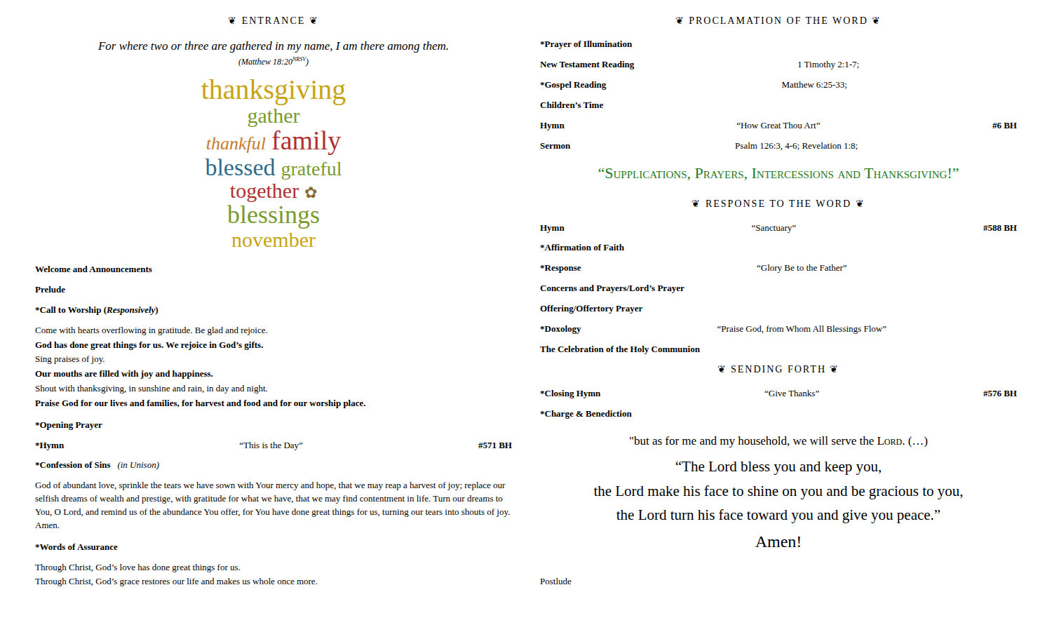❦ ENTRANCE ❦
For where two or three are gathered in my name, I am there among them.
(Matthew 18:20NRSV)
thanksgiving
gather
thankful family
blessed grateful
together✿
blessings
november
Welcome and Announcements
Prelude
*Call to Worship (Responsively)
Come with hearts overflowing in gratitude. Be glad and rejoice.
God has done great things for us. We rejoice in God’s gifts.
Sing praises of joy.
Our mouths are filled with joy and happiness.
Shout with thanksgiving, in sunshine and rain, in day and night.
Praise God for our lives and families, for harvest and food and for our worship place.
*Opening Prayer
*Hymn “This is the Day” #571 BH
*Confession of Sins (in Unison)
God of abundant love, sprinkle the tears we have sown with Your mercy and hope, that we may reap a harvest of joy; replace our selfish dreams of wealth and prestige, with gratitude for what we have, that we may find contentment in life. Turn our dreams to You, O Lord, and remind us of the abundance You offer, for You have done great things for us, turning our tears into shouts of joy. Amen.
*Words of Assurance
Through Christ, God’s love has done great things for us.
Through Christ, God’s grace restores our life and makes us whole once more.
❦ PROCLAMATION OF THE WORD ❦
*Prayer of Illumination
New Testament Reading 1 Timothy 2:1-7;
*Gospel Reading Matthew 6:25-33;
Children’s Time
Hymn “How Great Thou Art” #6 BH
Sermon Psalm 126:3, 4-6; Revelation 1:8;
“Supplications, Prayers, Intercessions and Thanksgiving!”
❦ RESPONSE TO THE WORD ❦
Hymn “Sanctuary” #588 BH
*Affirmation of Faith
*Response “Glory Be to the Father”
Concerns and Prayers/Lord’s Prayer
Offering/Offertory Prayer
*Doxology “Praise God, from Whom All Blessings Flow”
The Celebration of the Holy Communion
❦ SENDING FORTH ❦
*Closing Hymn “Give Thanks” #576 BH
*Charge & Benediction
"but as for me and my household, we will serve the Lord. (…)
“The Lord bless you and keep you,
the Lord make his face to shine on you and be gracious to you,
the Lord turn his face toward you and give you peace.”
Amen!
Postlude